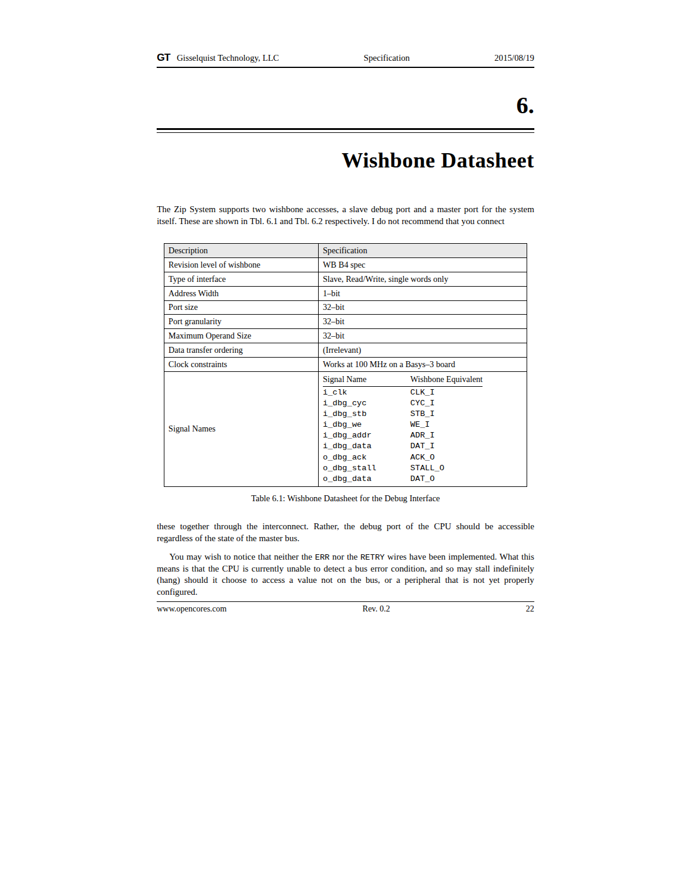GT Gisselquist Technology, LLC Specification 2015/08/19
6.
Wishbone Datasheet
The Zip System supports two wishbone accesses, a slave debug port and a master port for the system itself. These are shown in Tbl. 6.1 and Tbl. 6.2 respectively. I do not recommend that you connect
| Description | Specification |
| Revision level of wishbone | WB B4 spec |
| Type of interface | Slave, Read/Write, single words only |
| Address Width | 1–bit |
| Port size | 32–bit |
| Port granularity | 32–bit |
| Maximum Operand Size | 32–bit |
| Data transfer ordering | (Irrelevant) |
| Clock constraints | Works at 100 MHz on a Basys–3 board |
| Signal Names | / Signal Name / Wishbone Equivalent / / i_clk / CLK_I / / i_dbg_cyc / CYC_I / / i_dbg_stb / STB_I / / i_dbg_we / WE_I / / i_dbg_addr / ADR_I / / i_dbg_data / DAT_I / / o_dbg_ack / ACK_O / / o_dbg_stall / STALL_O / / o_dbg_data / DAT_O / |
Table 6.1: Wishbone Datasheet for the Debug Interface
these together through the interconnect. Rather, the debug port of the CPU should be accessible regardless of the state of the master bus.
You may wish to notice that neither the ERR nor the RETRY wires have been implemented. What this means is that the CPU is currently unable to detect a bus error condition, and so may stall indefinitely (hang) should it choose to access a value not on the bus, or a peripheral that is not yet properly configured.
www.opencores.com Rev. 0.2 22